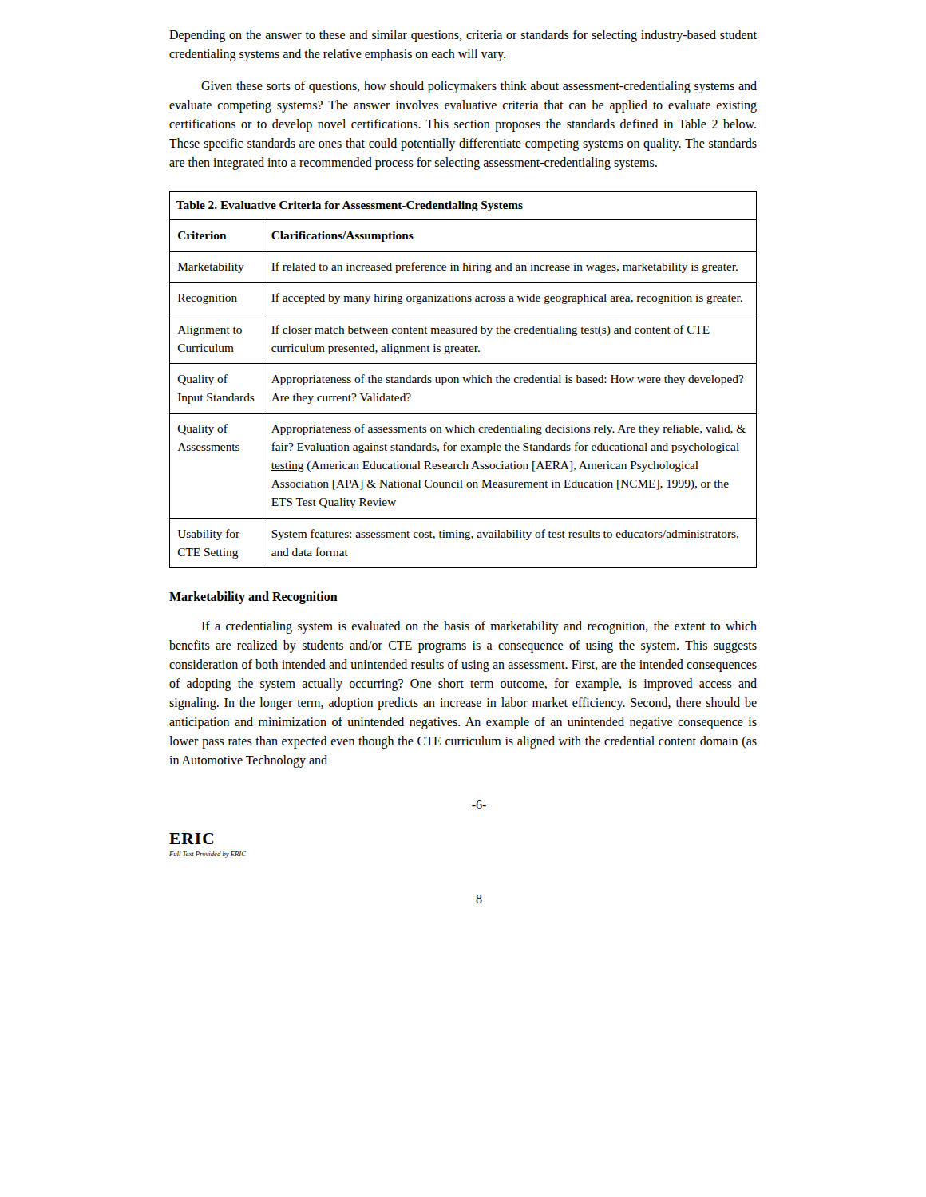Depending on the answer to these and similar questions, criteria or standards for selecting industry-based student credentialing systems and the relative emphasis on each will vary.
Given these sorts of questions, how should policymakers think about assessment-credentialing systems and evaluate competing systems? The answer involves evaluative criteria that can be applied to evaluate existing certifications or to develop novel certifications. This section proposes the standards defined in Table 2 below. These specific standards are ones that could potentially differentiate competing systems on quality. The standards are then integrated into a recommended process for selecting assessment-credentialing systems.
Table 2. Evaluative Criteria for Assessment-Credentialing Systems
| Criterion | Clarifications/Assumptions |
| --- | --- |
| Marketability | If related to an increased preference in hiring and an increase in wages, marketability is greater. |
| Recognition | If accepted by many hiring organizations across a wide geographical area, recognition is greater. |
| Alignment to Curriculum | If closer match between content measured by the credentialing test(s) and content of CTE curriculum presented, alignment is greater. |
| Quality of Input Standards | Appropriateness of the standards upon which the credential is based: How were they developed? Are they current? Validated? |
| Quality of Assessments | Appropriateness of assessments on which credentialing decisions rely. Are they reliable, valid, & fair? Evaluation against standards, for example the Standards for educational and psychological testing (American Educational Research Association [AERA], American Psychological Association [APA] & National Council on Measurement in Education [NCME], 1999), or the ETS Test Quality Review |
| Usability for CTE Setting | System features: assessment cost, timing, availability of test results to educators/administrators, and data format |
Marketability and Recognition
If a credentialing system is evaluated on the basis of marketability and recognition, the extent to which benefits are realized by students and/or CTE programs is a consequence of using the system. This suggests consideration of both intended and unintended results of using an assessment. First, are the intended consequences of adopting the system actually occurring? One short term outcome, for example, is improved access and signaling. In the longer term, adoption predicts an increase in labor market efficiency. Second, there should be anticipation and minimization of unintended negatives. An example of an unintended negative consequence is lower pass rates than expected even though the CTE curriculum is aligned with the credential content domain (as in Automotive Technology and
-6-
ERIC
Full Text Provided by ERIC
8